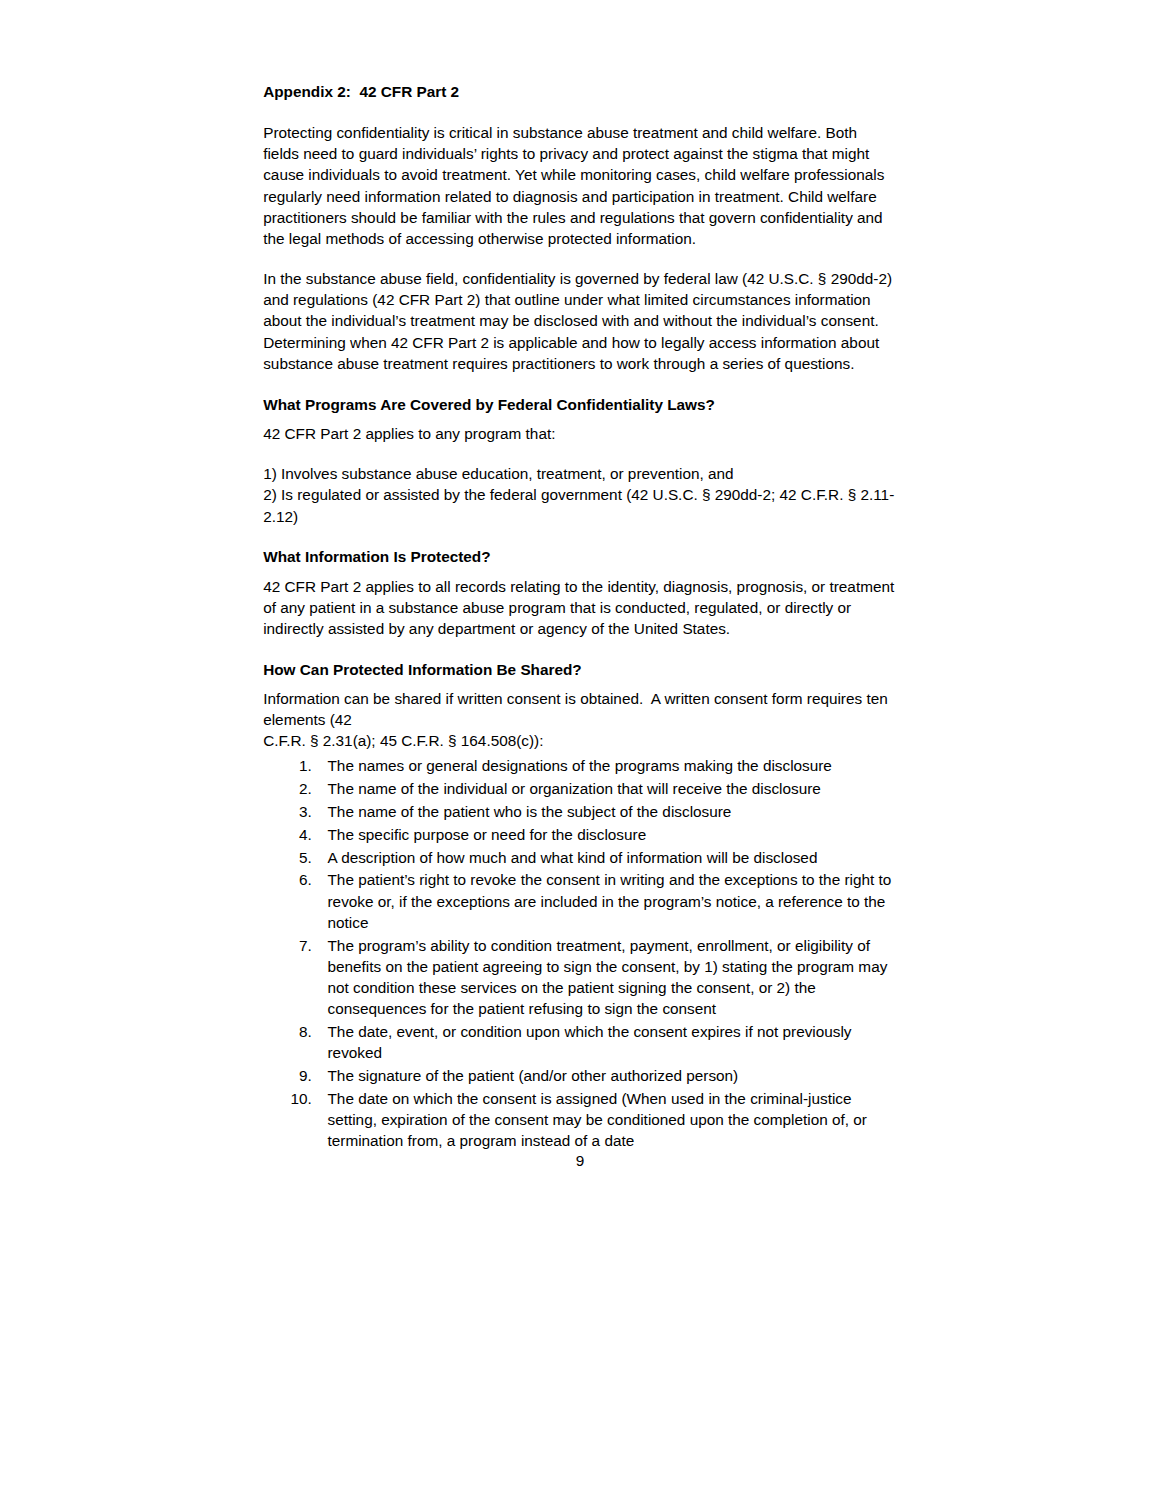Appendix 2: 42 CFR Part 2
Protecting confidentiality is critical in substance abuse treatment and child welfare. Both fields need to guard individuals’ rights to privacy and protect against the stigma that might cause individuals to avoid treatment. Yet while monitoring cases, child welfare professionals regularly need information related to diagnosis and participation in treatment. Child welfare practitioners should be familiar with the rules and regulations that govern confidentiality and the legal methods of accessing otherwise protected information.
In the substance abuse field, confidentiality is governed by federal law (42 U.S.C. § 290dd-2) and regulations (42 CFR Part 2) that outline under what limited circumstances information about the individual’s treatment may be disclosed with and without the individual’s consent. Determining when 42 CFR Part 2 is applicable and how to legally access information about substance abuse treatment requires practitioners to work through a series of questions.
What Programs Are Covered by Federal Confidentiality Laws?
42 CFR Part 2 applies to any program that:
1) Involves substance abuse education, treatment, or prevention, and
2) Is regulated or assisted by the federal government (42 U.S.C. § 290dd-2; 42 C.F.R. § 2.11-2.12)
What Information Is Protected?
42 CFR Part 2 applies to all records relating to the identity, diagnosis, prognosis, or treatment of any patient in a substance abuse program that is conducted, regulated, or directly or indirectly assisted by any department or agency of the United States.
How Can Protected Information Be Shared?
Information can be shared if written consent is obtained. A written consent form requires ten elements (42
C.F.R. § 2.31(a); 45 C.F.R. § 164.508(c)):
The names or general designations of the programs making the disclosure
The name of the individual or organization that will receive the disclosure
The name of the patient who is the subject of the disclosure
The specific purpose or need for the disclosure
A description of how much and what kind of information will be disclosed
The patient’s right to revoke the consent in writing and the exceptions to the right to revoke or, if the exceptions are included in the program’s notice, a reference to the notice
The program’s ability to condition treatment, payment, enrollment, or eligibility of benefits on the patient agreeing to sign the consent, by 1) stating the program may not condition these services on the patient signing the consent, or 2) the consequences for the patient refusing to sign the consent
The date, event, or condition upon which the consent expires if not previously revoked
The signature of the patient (and/or other authorized person)
The date on which the consent is assigned (When used in the criminal-justice setting, expiration of the consent may be conditioned upon the completion of, or termination from, a program instead of a date
9